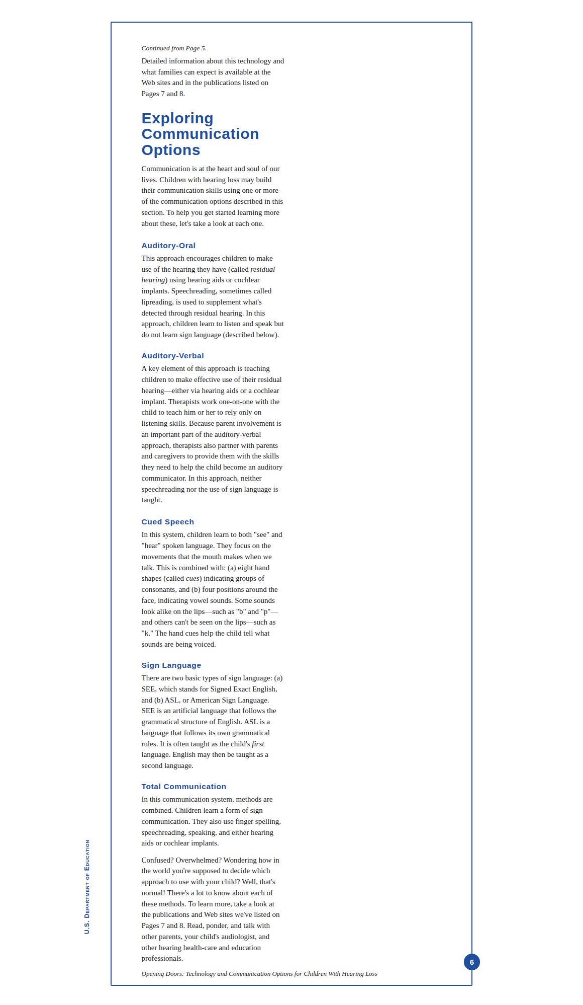U.S. Department of Education
Continued from Page 5.
Detailed information about this technology and what families can expect is available at the Web sites and in the publications listed on Pages 7 and 8.
Exploring
Communication Options
Communication is at the heart and soul of our lives. Children with hearing loss may build their communication skills using one or more of the communication options described in this section. To help you get started learning more about these, let's take a look at each one.
Auditory-Oral
This approach encourages children to make use of the hearing they have (called residual hearing) using hearing aids or cochlear implants. Speechreading, sometimes called lipreading, is used to supplement what's detected through residual hearing. In this approach, children learn to listen and speak but do not learn sign language (described below).
Auditory-Verbal
A key element of this approach is teaching children to make effective use of their residual hearing—either via hearing aids or a cochlear implant. Therapists work one-on-one with the child to teach him or her to rely only on listening skills. Because parent involvement is an important part of the auditory-verbal approach, therapists also partner with parents and caregivers to provide them with the skills they need to help the child become an auditory communicator. In this approach, neither speechreading nor the use of sign language is taught.
Cued Speech
In this system, children learn to both "see" and "hear" spoken language. They focus on the movements that the mouth makes when we talk. This is combined with: (a) eight hand shapes (called cues) indicating groups of consonants, and (b) four positions around the face, indicating vowel sounds. Some sounds look alike on the lips—such as "b" and "p"—and others can't be seen on the lips—such as "k." The hand cues help the child tell what sounds are being voiced.
Sign Language
There are two basic types of sign language: (a) SEE, which stands for Signed Exact English, and (b) ASL, or American Sign Language. SEE is an artificial language that follows the grammatical structure of English. ASL is a language that follows its own grammatical rules. It is often taught as the child's first language. English may then be taught as a second language.
Total Communication
In this communication system, methods are combined. Children learn a form of sign communication. They also use finger spelling, speechreading, speaking, and either hearing aids or cochlear implants.
Confused? Overwhelmed? Wondering how in the world you're supposed to decide which approach to use with your child? Well, that's normal! There's a lot to know about each of these methods. To learn more, take a look at the publications and Web sites we've listed on Pages 7 and 8. Read, ponder, and talk with other parents, your child's audiologist, and other hearing health-care and education professionals.
Opening Doors: Technology and Communication Options for Children With Hearing Loss
6